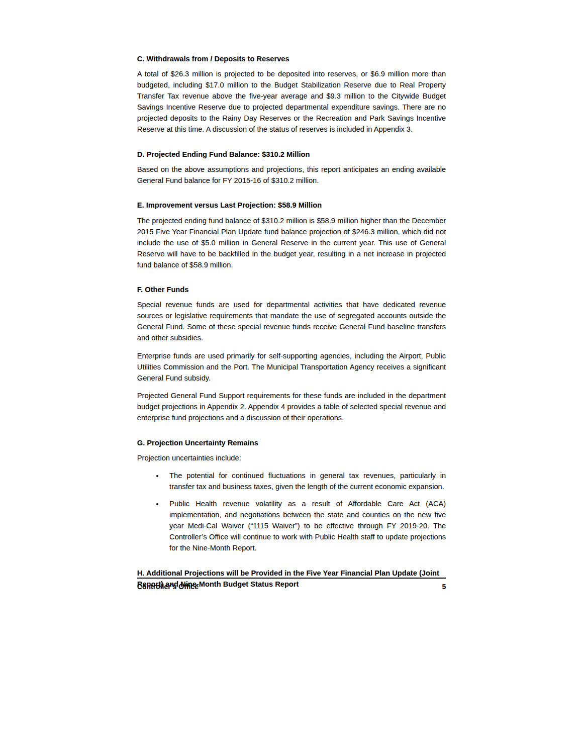C. Withdrawals from / Deposits to Reserves
A total of $26.3 million is projected to be deposited into reserves, or $6.9 million more than budgeted, including $17.0 million to the Budget Stabilization Reserve due to Real Property Transfer Tax revenue above the five-year average and $9.3 million to the Citywide Budget Savings Incentive Reserve due to projected departmental expenditure savings. There are no projected deposits to the Rainy Day Reserves or the Recreation and Park Savings Incentive Reserve at this time. A discussion of the status of reserves is included in Appendix 3.
D. Projected Ending Fund Balance: $310.2 Million
Based on the above assumptions and projections, this report anticipates an ending available General Fund balance for FY 2015-16 of $310.2 million.
E. Improvement versus Last Projection: $58.9 Million
The projected ending fund balance of $310.2 million is $58.9 million higher than the December 2015 Five Year Financial Plan Update fund balance projection of $246.3 million, which did not include the use of $5.0 million in General Reserve in the current year. This use of General Reserve will have to be backfilled in the budget year, resulting in a net increase in projected fund balance of $58.9 million.
F. Other Funds
Special revenue funds are used for departmental activities that have dedicated revenue sources or legislative requirements that mandate the use of segregated accounts outside the General Fund. Some of these special revenue funds receive General Fund baseline transfers and other subsidies.
Enterprise funds are used primarily for self-supporting agencies, including the Airport, Public Utilities Commission and the Port. The Municipal Transportation Agency receives a significant General Fund subsidy.
Projected General Fund Support requirements for these funds are included in the department budget projections in Appendix 2. Appendix 4 provides a table of selected special revenue and enterprise fund projections and a discussion of their operations.
G. Projection Uncertainty Remains
Projection uncertainties include:
The potential for continued fluctuations in general tax revenues, particularly in transfer tax and business taxes, given the length of the current economic expansion.
Public Health revenue volatility as a result of Affordable Care Act (ACA) implementation, and negotiations between the state and counties on the new five year Medi-Cal Waiver (“1115 Waiver”) to be effective through FY 2019-20. The Controller’s Office will continue to work with Public Health staff to update projections for the Nine-Month Report.
H. Additional Projections will be Provided in the Five Year Financial Plan Update (Joint Report) and Nine-Month Budget Status Report
Controller’s Office 5